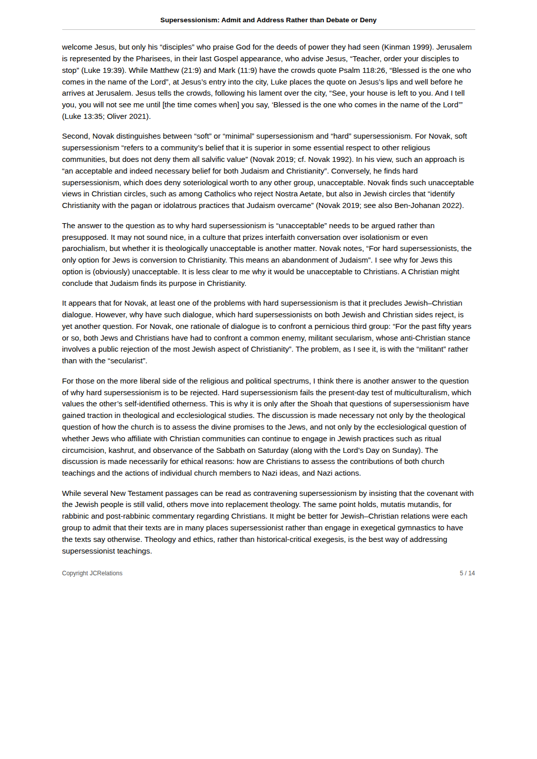Supersessionism: Admit and Address Rather than Debate or Deny
welcome Jesus, but only his “disciples” who praise God for the deeds of power they had seen (Kinman 1999). Jerusalem is represented by the Pharisees, in their last Gospel appearance, who advise Jesus, “Teacher, order your disciples to stop” (Luke 19:39). While Matthew (21:9) and Mark (11:9) have the crowds quote Psalm 118:26, “Blessed is the one who comes in the name of the Lord”, at Jesus’s entry into the city, Luke places the quote on Jesus’s lips and well before he arrives at Jerusalem. Jesus tells the crowds, following his lament over the city, “See, your house is left to you. And I tell you, you will not see me until [the time comes when] you say, ‘Blessed is the one who comes in the name of the Lord’” (Luke 13:35; Oliver 2021).
Second, Novak distinguishes between “soft” or “minimal” supersessionism and “hard” supersessionism. For Novak, soft supersessionism “refers to a community’s belief that it is superior in some essential respect to other religious communities, but does not deny them all salvific value” (Novak 2019; cf. Novak 1992). In his view, such an approach is “an acceptable and indeed necessary belief for both Judaism and Christianity”. Conversely, he finds hard supersessionism, which does deny soteriological worth to any other group, unacceptable. Novak finds such unacceptable views in Christian circles, such as among Catholics who reject Nostra Aetate, but also in Jewish circles that “identify Christianity with the pagan or idolatrous practices that Judaism overcame” (Novak 2019; see also Ben-Johanan 2022).
The answer to the question as to why hard supersessionism is “unacceptable” needs to be argued rather than presupposed. It may not sound nice, in a culture that prizes interfaith conversation over isolationism or even parochialism, but whether it is theologically unacceptable is another matter. Novak notes, “For hard supersessionists, the only option for Jews is conversion to Christianity. This means an abandonment of Judaism”. I see why for Jews this option is (obviously) unacceptable. It is less clear to me why it would be unacceptable to Christians. A Christian might conclude that Judaism finds its purpose in Christianity.
It appears that for Novak, at least one of the problems with hard supersessionism is that it precludes Jewish–Christian dialogue. However, why have such dialogue, which hard supersessionists on both Jewish and Christian sides reject, is yet another question. For Novak, one rationale of dialogue is to confront a pernicious third group: “For the past fifty years or so, both Jews and Christians have had to confront a common enemy, militant secularism, whose anti-Christian stance involves a public rejection of the most Jewish aspect of Christianity”. The problem, as I see it, is with the “militant” rather than with the “secularist”.
For those on the more liberal side of the religious and political spectrums, I think there is another answer to the question of why hard supersessionism is to be rejected. Hard supersessionism fails the present-day test of multiculturalism, which values the other’s self-identified otherness. This is why it is only after the Shoah that questions of supersessionism have gained traction in theological and ecclesiological studies. The discussion is made necessary not only by the theological question of how the church is to assess the divine promises to the Jews, and not only by the ecclesiological question of whether Jews who affiliate with Christian communities can continue to engage in Jewish practices such as ritual circumcision, kashrut, and observance of the Sabbath on Saturday (along with the Lord’s Day on Sunday). The discussion is made necessarily for ethical reasons: how are Christians to assess the contributions of both church teachings and the actions of individual church members to Nazi ideas, and Nazi actions.
While several New Testament passages can be read as contravening supersessionism by insisting that the covenant with the Jewish people is still valid, others move into replacement theology. The same point holds, mutatis mutandis, for rabbinic and post-rabbinic commentary regarding Christians. It might be better for Jewish–Christian relations were each group to admit that their texts are in many places supersessionist rather than engage in exegetical gymnastics to have the texts say otherwise. Theology and ethics, rather than historical-critical exegesis, is the best way of addressing supersessionist teachings.
Copyright JCRelations 5 / 14